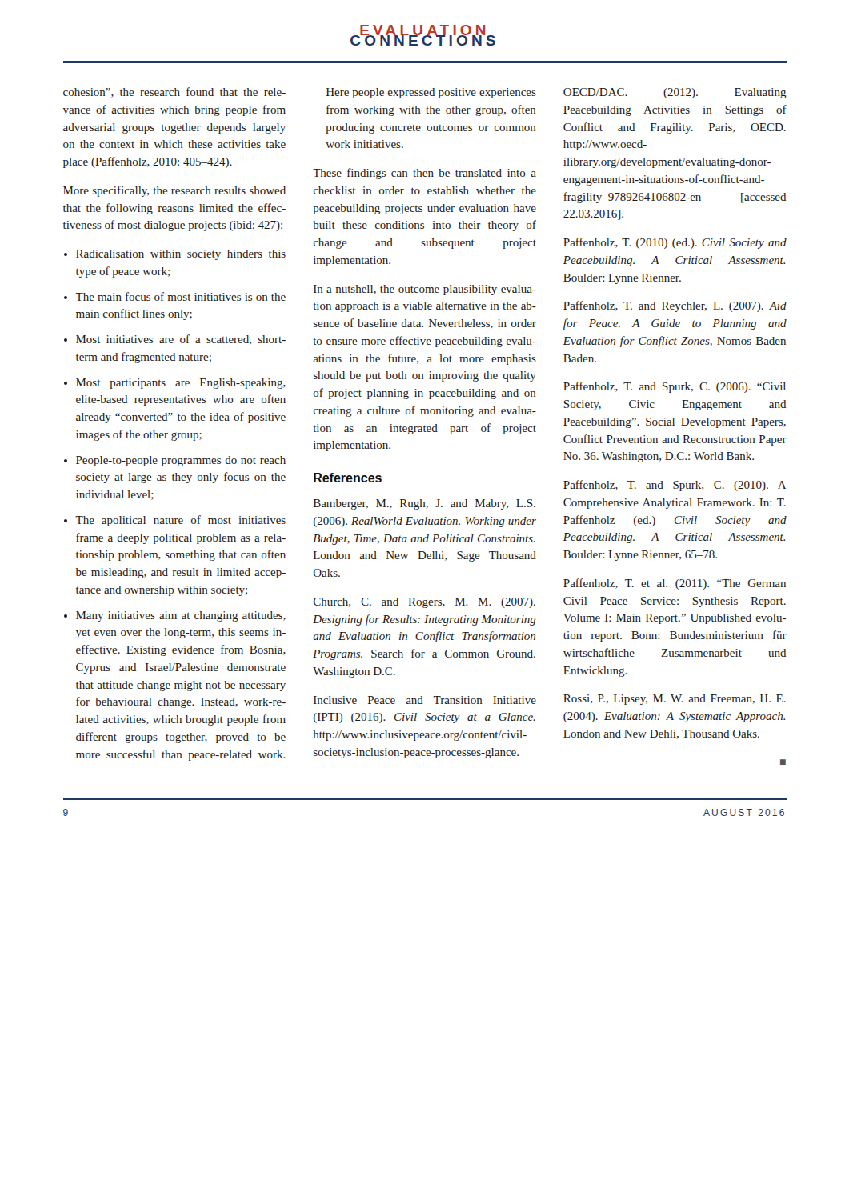Evaluation
Connections
cohesion”, the research found that the relevance of activities which bring people from adversarial groups together depends largely on the context in which these activities take place (Paffenholz, 2010: 405–424).
More specifically, the research results showed that the following reasons limited the effectiveness of most dialogue projects (ibid: 427):
Radicalisation within society hinders this type of peace work;
The main focus of most initiatives is on the main conflict lines only;
Most initiatives are of a scattered, short-term and fragmented nature;
Most participants are English-speaking, elite-based representatives who are often already “converted” to the idea of positive images of the other group;
People-to-people programmes do not reach society at large as they only focus on the individual level;
The apolitical nature of most initiatives frame a deeply political problem as a relationship problem, something that can often be misleading, and result in limited acceptance and ownership within society;
Many initiatives aim at changing attitudes, yet even over the long-term, this seems ineffective. Existing evidence from Bosnia, Cyprus and Israel/Palestine demonstrate that attitude change might not be necessary for behavioural change. Instead, work-related activities, which brought people from different groups together, proved to be more successful than peace-related work. Here people expressed positive experiences from working with the other group, often producing concrete outcomes or common work initiatives.
These findings can then be translated into a checklist in order to establish whether the peacebuilding projects under evaluation have built these conditions into their theory of change and subsequent project implementation.
In a nutshell, the outcome plausibility evaluation approach is a viable alternative in the absence of baseline data. Nevertheless, in order to ensure more effective peacebuilding evaluations in the future, a lot more emphasis should be put both on improving the quality of project planning in peacebuilding and on creating a culture of monitoring and evaluation as an integrated part of project implementation.
References
Bamberger, M., Rugh, J. and Mabry, L.S. (2006). RealWorld Evaluation. Working under Budget, Time, Data and Political Constraints. London and New Delhi, Sage Thousand Oaks.
Church, C. and Rogers, M. M. (2007). Designing for Results: Integrating Monitoring and Evaluation in Conflict Transformation Programs. Search for a Common Ground. Washington D.C.
Inclusive Peace and Transition Initiative (IPTI) (2016). Civil Society at a Glance. http://www.inclusivepeace.org/content/civil-societys-inclusion-peace-processes-glance.
OECD/DAC. (2012). Evaluating Peacebuilding Activities in Settings of Conflict and Fragility. Paris, OECD. http://www.oecd-ilibrary.org/development/evaluating-donor-engagement-in-situations-of-conflict-and-fragility_9789264106802-en [accessed 22.03.2016].
Paffenholz, T. (2010) (ed.). Civil Society and Peacebuilding. A Critical Assessment. Boulder: Lynne Rienner.
Paffenholz, T. and Reychler, L. (2007). Aid for Peace. A Guide to Planning and Evaluation for Conflict Zones, Nomos Baden Baden.
Paffenholz, T. and Spurk, C. (2006). “Civil Society, Civic Engagement and Peacebuilding”. Social Development Papers, Conflict Prevention and Reconstruction Paper No. 36. Washington, D.C.: World Bank.
Paffenholz, T. and Spurk, C. (2010). A Comprehensive Analytical Framework. In: T. Paffenholz (ed.) Civil Society and Peacebuilding. A Critical Assessment. Boulder: Lynne Rienner, 65–78.
Paffenholz, T. et al. (2011). “The German Civil Peace Service: Synthesis Report. Volume I: Main Report.” Unpublished evolution report. Bonn: Bundesministerium für wirtschaftliche Zusammenarbeit und Entwicklung.
Rossi, P., Lipsey, M. W. and Freeman, H. E. (2004). Evaluation: A Systematic Approach. London and New Dehli, Thousand Oaks.
■
9 AUGUST 2016